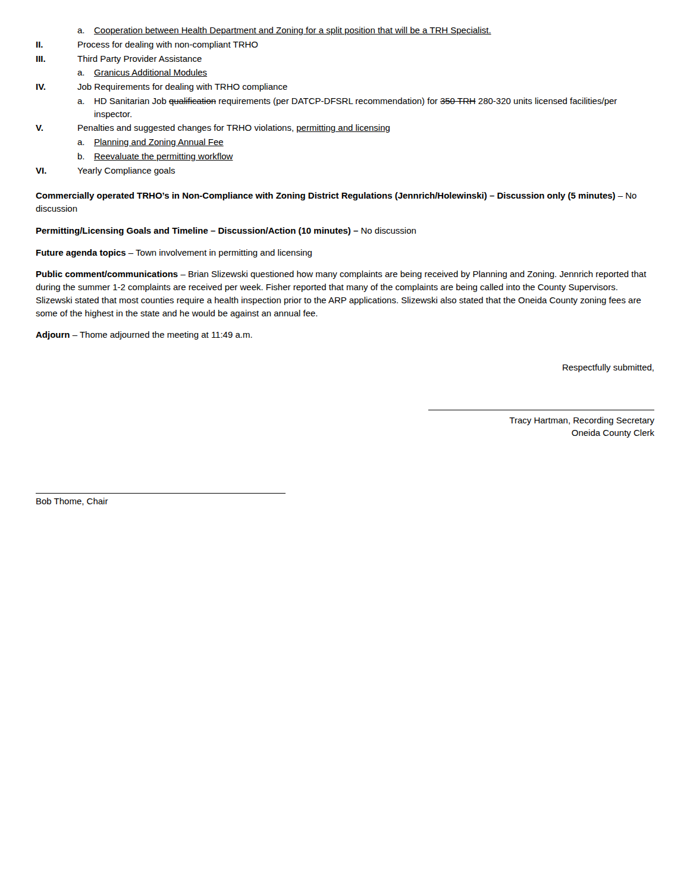a. Cooperation between Health Department and Zoning for a split position that will be a TRH Specialist.
II. Process for dealing with non-compliant TRHO
III. Third Party Provider Assistance
a. Granicus Additional Modules
IV. Job Requirements for dealing with TRHO compliance
a. HD Sanitarian Job qualification requirements (per DATCP-DFSRL recommendation) for 350 TRH 280-320 units licensed facilities/per inspector.
V. Penalties and suggested changes for TRHO violations, permitting and licensing
a. Planning and Zoning Annual Fee
b. Reevaluate the permitting workflow
VI. Yearly Compliance goals
Commercially operated TRHO’s in Non-Compliance with Zoning District Regulations (Jennrich/Holewinski) – Discussion only (5 minutes) – No discussion
Permitting/Licensing Goals and Timeline – Discussion/Action (10 minutes) – No discussion
Future agenda topics – Town involvement in permitting and licensing
Public comment/communications – Brian Slizewski questioned how many complaints are being received by Planning and Zoning. Jennrich reported that during the summer 1-2 complaints are received per week. Fisher reported that many of the complaints are being called into the County Supervisors. Slizewski stated that most counties require a health inspection prior to the ARP applications. Slizewski also stated that the Oneida County zoning fees are some of the highest in the state and he would be against an annual fee.
Adjourn – Thome adjourned the meeting at 11:49 a.m.
Respectfully submitted,
Tracy Hartman, Recording Secretary
Oneida County Clerk
Bob Thome, Chair